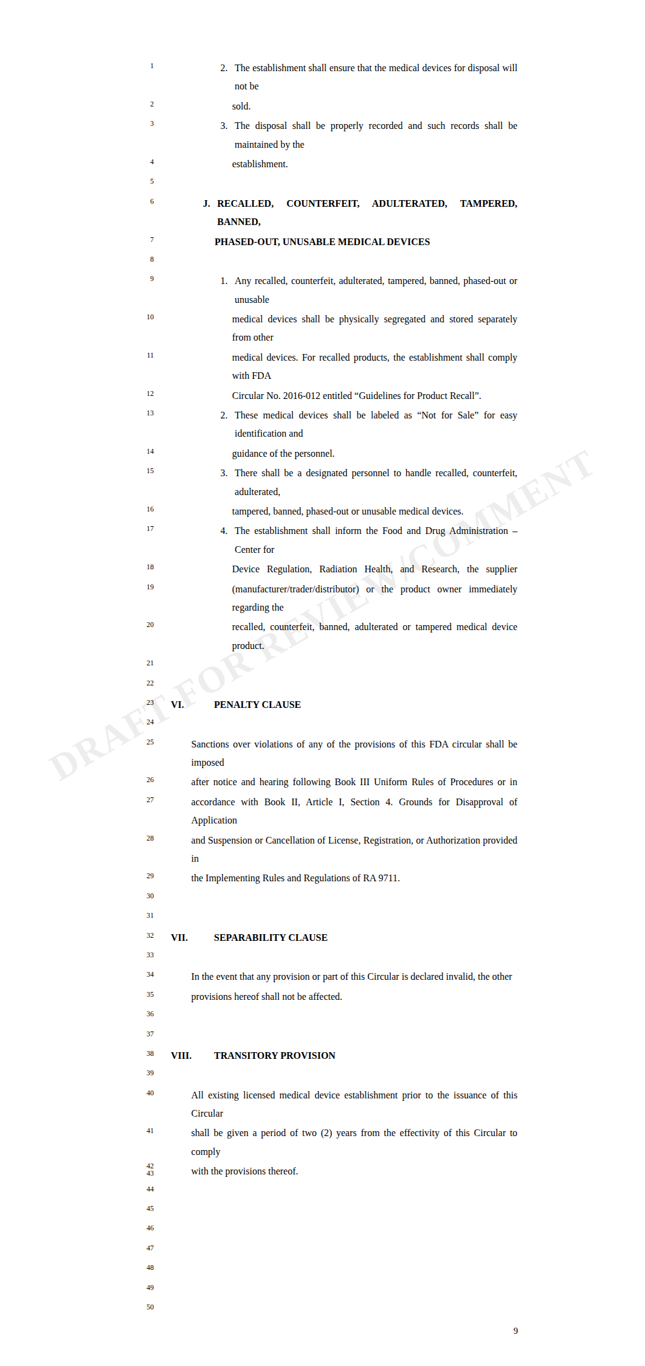DRAFT FOR REVIEW/COMMENT
| 1 | 2. The establishment shall ensure that the medical devices for disposal will not be |
| 2 | sold. |
| 3 | 3. The disposal shall be properly recorded and such records shall be maintained by the |
| 4 | establishment. |
| 5 | |
| 6 | J. RECALLED, COUNTERFEIT, ADULTERATED, TAMPERED, BANNED, |
| 7 | PHASED-OUT, UNUSABLE MEDICAL DEVICES |
| 8 | |
| 9 | 1. Any recalled, counterfeit, adulterated, tampered, banned, phased-out or unusable |
| 10 | medical devices shall be physically segregated and stored separately from other |
| 11 | medical devices. For recalled products, the establishment shall comply with FDA |
| 12 | Circular No. 2016-012 entitled “Guidelines for Product Recall”. |
| 13 | 2. These medical devices shall be labeled as “Not for Sale” for easy identification and |
| 14 | guidance of the personnel. |
| 15 | 3. There shall be a designated personnel to handle recalled, counterfeit, adulterated, |
| 16 | tampered, banned, phased-out or unusable medical devices. |
| 17 | 4. The establishment shall inform the Food and Drug Administration – Center for |
| 18 | Device Regulation, Radiation Health, and Research, the supplier |
| 19 | (manufacturer/trader/distributor) or the product owner immediately regarding the |
| 20 | recalled, counterfeit, banned, adulterated or tampered medical device product. |
| 21 | |
| 22 | |
| 23 | VI. PENALTY CLAUSE |
| 24 | |
| 25 | Sanctions over violations of any of the provisions of this FDA circular shall be imposed |
| 26 | after notice and hearing following Book III Uniform Rules of Procedures or in |
| 27 | accordance with Book II, Article I, Section 4. Grounds for Disapproval of Application |
| 28 | and Suspension or Cancellation of License, Registration, or Authorization provided in |
| 29 | the Implementing Rules and Regulations of RA 9711. |
| 30 | |
| 31 | |
| 32 | VII. SEPARABILITY CLAUSE |
| 33 | |
| 34 | In the event that any provision or part of this Circular is declared invalid, the other |
| 35 | provisions hereof shall not be affected. |
| 36 | |
| 37 | |
| 38 | VIII. TRANSITORY PROVISION |
| 39 | |
| 40 | All existing licensed medical device establishment prior to the issuance of this Circular |
| 41 | shall be given a period of two (2) years from the effectivity of this Circular to comply |
| 42 43 | with the provisions thereof. |
| 44 | |
| 45 | |
| 46 | |
| 47 | |
| 48 | |
| 49 | |
| 50 | |
9